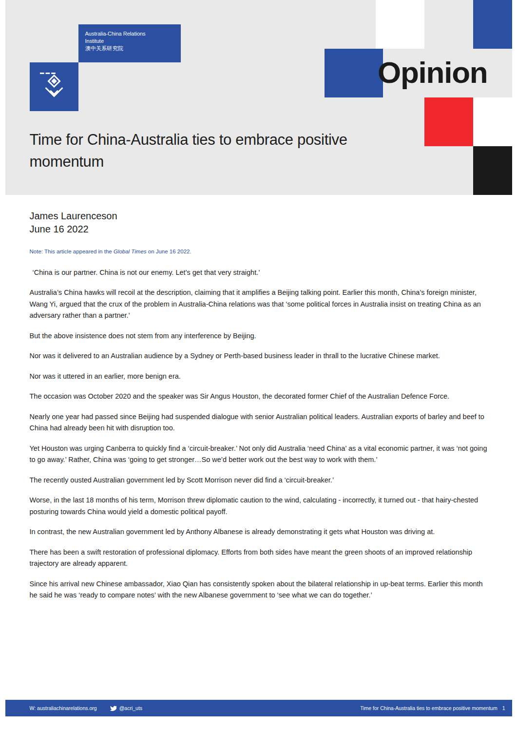Australia-China Relations
Institute
澳中关系研究院
Opinion
Time for China-Australia ties to embrace positive momentum
James Laurenceson
June 16 2022
Note: This article appeared in the Global Times on June 16 2022.
‘China is our partner. China is not our enemy. Let’s get that very straight.’
Australia’s China hawks will recoil at the description, claiming that it amplifies a Beijing talking point. Earlier this month, China’s foreign minister, Wang Yi, argued that the crux of the problem in Australia-China relations was that ‘some political forces in Australia insist on treating China as an adversary rather than a partner.’
But the above insistence does not stem from any interference by Beijing.
Nor was it delivered to an Australian audience by a Sydney or Perth-based business leader in thrall to the lucrative Chinese market.
Nor was it uttered in an earlier, more benign era.
The occasion was October 2020 and the speaker was Sir Angus Houston, the decorated former Chief of the Australian Defence Force.
Nearly one year had passed since Beijing had suspended dialogue with senior Australian political leaders. Australian exports of barley and beef to China had already been hit with disruption too.
Yet Houston was urging Canberra to quickly find a ‘circuit-breaker.’ Not only did Australia ‘need China’ as a vital economic partner, it was ‘not going to go away.’ Rather, China was ‘going to get stronger…So we’d better work out the best way to work with them.’
The recently ousted Australian government led by Scott Morrison never did find a ‘circuit-breaker.’
Worse, in the last 18 months of his term, Morrison threw diplomatic caution to the wind, calculating - incorrectly, it turned out - that hairy-chested posturing towards China would yield a domestic political payoff.
In contrast, the new Australian government led by Anthony Albanese is already demonstrating it gets what Houston was driving at.
There has been a swift restoration of professional diplomacy. Efforts from both sides have meant the green shoots of an improved relationship trajectory are already apparent.
Since his arrival new Chinese ambassador, Xiao Qian has consistently spoken about the bilateral relationship in up-beat terms. Earlier this month he said he was ‘ready to compare notes’ with the new Albanese government to ‘see what we can do together.’
W: australiachinarelations.org @acri_uts
Time for China-Australia ties to embrace positive momentum1